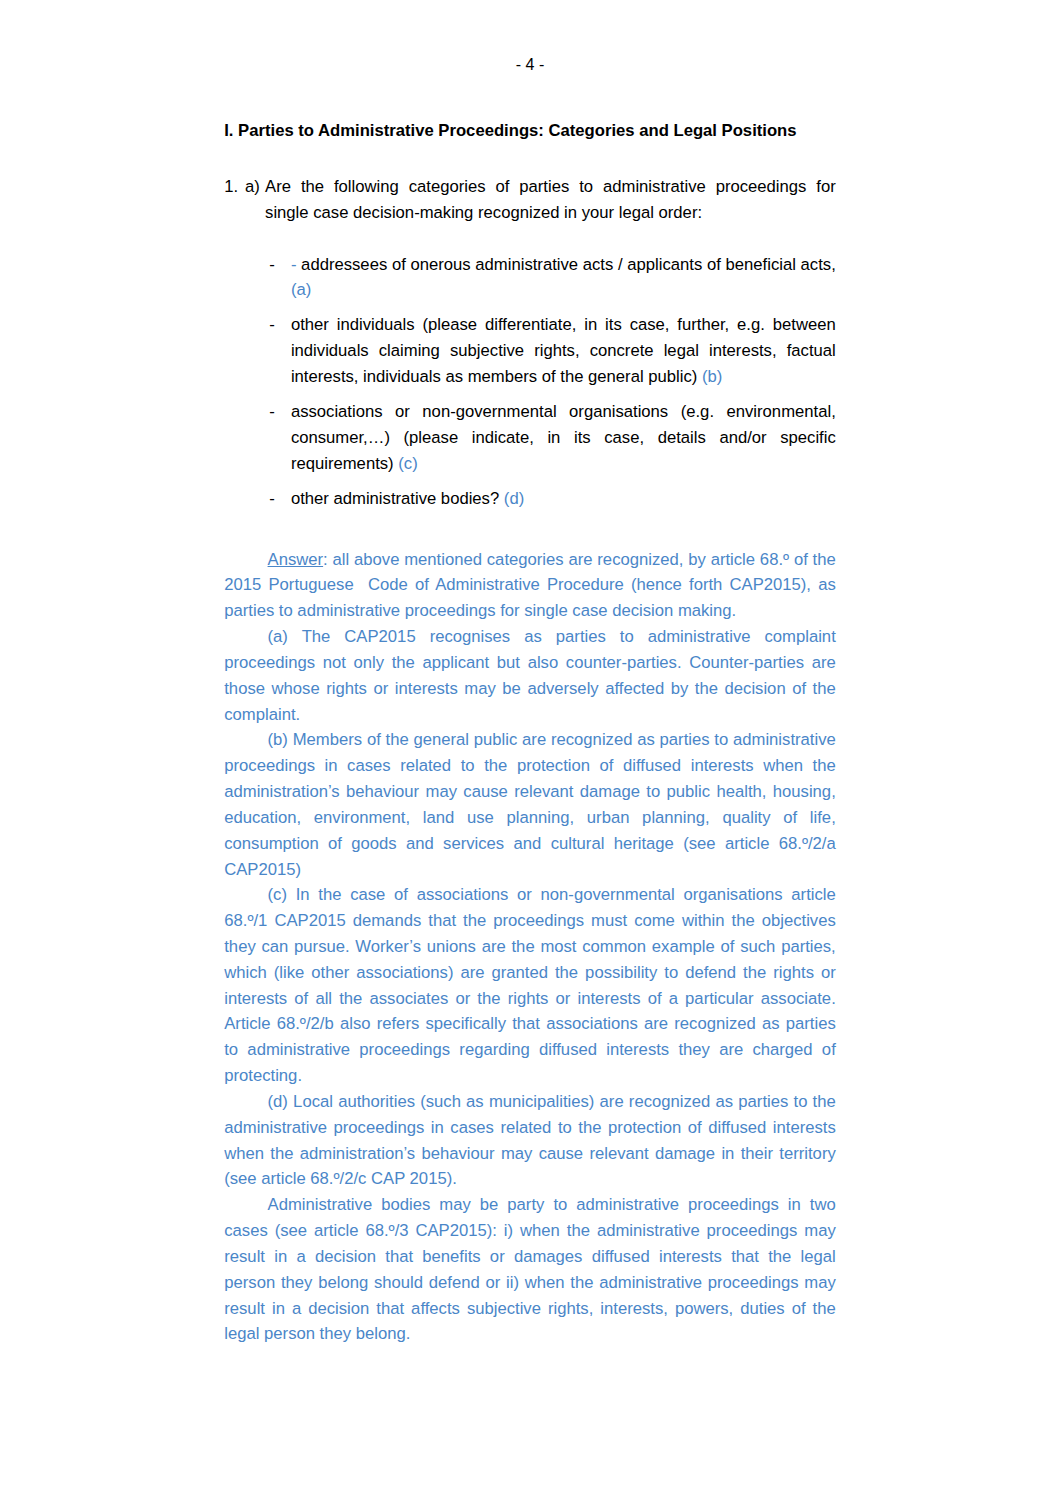- 4 -
I. Parties to Administrative Proceedings: Categories and Legal Positions
1. a)
Are the following categories of parties to administrative proceedings for single case decision-making recognized in your legal order:
- addressees of onerous administrative acts / applicants of beneficial acts, (a)
other individuals (please differentiate, in its case, further, e.g. between individuals claiming subjective rights, concrete legal interests, factual interests, individuals as members of the general public) (b)
associations or non-governmental organisations (e.g. environmental, consumer,…) (please indicate, in its case, details and/or specific requirements) (c)
other administrative bodies? (d)
Answer: all above mentioned categories are recognized, by article 68.º of the 2015 Portuguese Code of Administrative Procedure (hence forth CAP2015), as parties to administrative proceedings for single case decision making.
(a) The CAP2015 recognises as parties to administrative complaint proceedings not only the applicant but also counter-parties. Counter-parties are those whose rights or interests may be adversely affected by the decision of the complaint.
(b) Members of the general public are recognized as parties to administrative proceedings in cases related to the protection of diffused interests when the administration’s behaviour may cause relevant damage to public health, housing, education, environment, land use planning, urban planning, quality of life, consumption of goods and services and cultural heritage (see article 68.º/2/a CAP2015)
(c) In the case of associations or non-governmental organisations article 68.º/1 CAP2015 demands that the proceedings must come within the objectives they can pursue. Worker’s unions are the most common example of such parties, which (like other associations) are granted the possibility to defend the rights or interests of all the associates or the rights or interests of a particular associate. Article 68.º/2/b also refers specifically that associations are recognized as parties to administrative proceedings regarding diffused interests they are charged of protecting.
(d) Local authorities (such as municipalities) are recognized as parties to the administrative proceedings in cases related to the protection of diffused interests when the administration’s behaviour may cause relevant damage in their territory (see article 68.º/2/c CAP 2015).
Administrative bodies may be party to administrative proceedings in two cases (see article 68.º/3 CAP2015): i) when the administrative proceedings may result in a decision that benefits or damages diffused interests that the legal person they belong should defend or ii) when the administrative proceedings may result in a decision that affects subjective rights, interests, powers, duties of the legal person they belong.